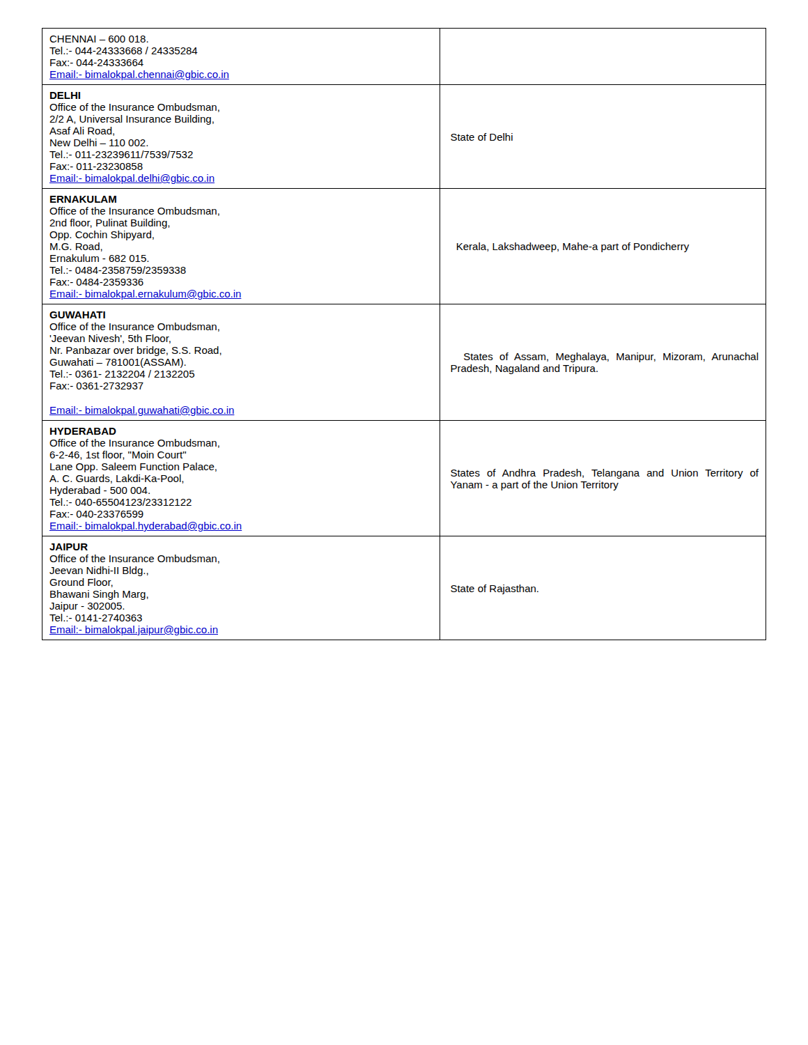| CHENNAI – 600 018. Tel.:- 044-24333668 / 24335284 Fax:- 044-24333664 Email:- bimalokpal.chennai@gbic.co.in | |
| DELHI Office of the Insurance Ombudsman, 2/2 A, Universal Insurance Building, Asaf Ali Road, New Delhi – 110 002. Tel.:- 011-23239611/7539/7532 Fax:- 011-23230858 Email:- bimalokpal.delhi@gbic.co.in | State of Delhi |
| ERNAKULAM Office of the Insurance Ombudsman, 2nd floor, Pulinat Building, Opp. Cochin Shipyard, M.G. Road, Ernakulum - 682 015. Tel.:- 0484-2358759/2359338 Fax:- 0484-2359336 Email:- bimalokpal.ernakulum@gbic.co.in | Kerala, Lakshadweep, Mahe-a part of Pondicherry |
| GUWAHATI Office of the Insurance Ombudsman, 'Jeevan Nivesh', 5th Floor, Nr. Panbazar over bridge, S.S. Road, Guwahati – 781001(ASSAM). Tel.:- 0361- 2132204 / 2132205 Fax:- 0361-2732937 Email:- bimalokpal.guwahati@gbic.co.in | States of Assam, Meghalaya, Manipur, Mizoram, Arunachal Pradesh, Nagaland and Tripura. |
| HYDERABAD Office of the Insurance Ombudsman, 6-2-46, 1st floor, "Moin Court" Lane Opp. Saleem Function Palace, A. C. Guards, Lakdi-Ka-Pool, Hyderabad - 500 004. Tel.:- 040-65504123/23312122 Fax:- 040-23376599 Email:- bimalokpal.hyderabad@gbic.co.in | States of Andhra Pradesh, Telangana and Union Territory of Yanam - a part of the Union Territory |
| JAIPUR Office of the Insurance Ombudsman, Jeevan Nidhi-II Bldg., Ground Floor, Bhawani Singh Marg, Jaipur - 302005. Tel.:- 0141-2740363 Email:- bimalokpal.jaipur@gbic.co.in | State of Rajasthan. |